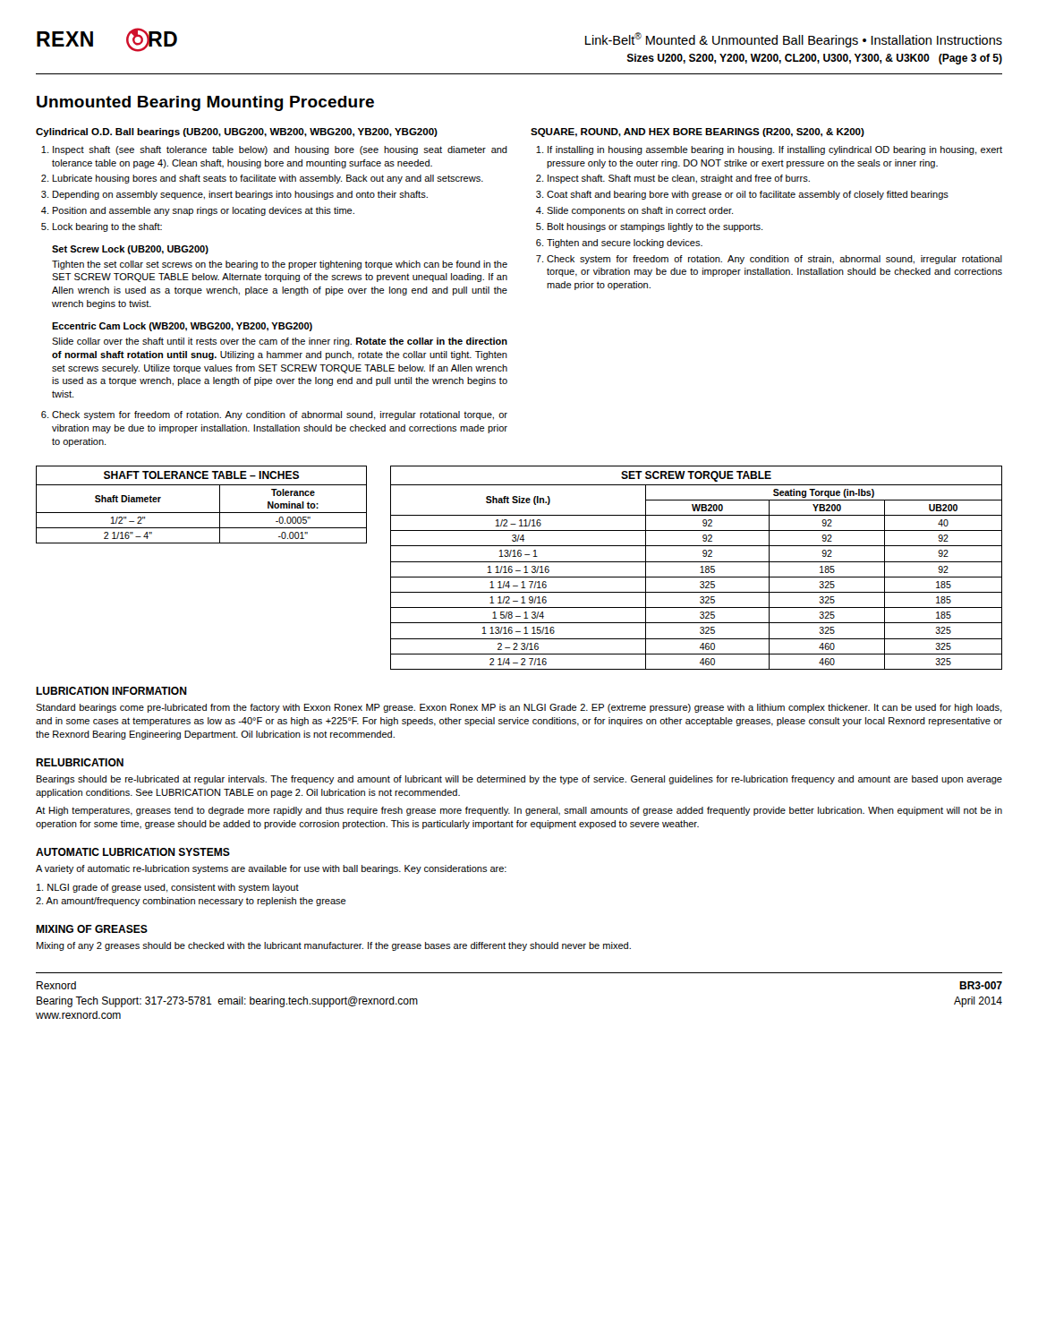REXN RD
Link-Belt® Mounted & Unmounted Ball Bearings • Installation Instructions
Sizes U200, S200, Y200, W200, CL200, U300, Y300, & U3K00 (Page 3 of 5)
Unmounted Bearing Mounting Procedure
Cylindrical O.D. Ball bearings (UB200, UBG200, WB200, WBG200, YB200, YBG200)
Inspect shaft (see shaft tolerance table below) and housing bore (see housing seat diameter and tolerance table on page 4). Clean shaft, housing bore and mounting surface as needed.
Lubricate housing bores and shaft seats to facilitate with assembly. Back out any and all setscrews.
Depending on assembly sequence, insert bearings into housings and onto their shafts.
Position and assemble any snap rings or locating devices at this time.
Lock bearing to the shaft:
Set Screw Lock (UB200, UBG200)
Tighten the set collar set screws on the bearing to the proper tightening torque which can be found in the SET SCREW TORQUE TABLE below. Alternate torquing of the screws to prevent unequal loading. If an Allen wrench is used as a torque wrench, place a length of pipe over the long end and pull until the wrench begins to twist.
Eccentric Cam Lock (WB200, WBG200, YB200, YBG200)
Slide collar over the shaft until it rests over the cam of the inner ring. Rotate the collar in the direction of normal shaft rotation until snug. Utilizing a hammer and punch, rotate the collar until tight. Tighten set screws securely. Utilize torque values from SET SCREW TORQUE TABLE below. If an Allen wrench is used as a torque wrench, place a length of pipe over the long end and pull until the wrench begins to twist.
Check system for freedom of rotation. Any condition of abnormal sound, irregular rotational torque, or vibration may be due to improper installation. Installation should be checked and corrections made prior to operation.
SQUARE, ROUND, AND HEX BORE BEARINGS (R200, S200, & K200)
If installing in housing assemble bearing in housing. If installing cylindrical OD bearing in housing, exert pressure only to the outer ring. DO NOT strike or exert pressure on the seals or inner ring.
Inspect shaft. Shaft must be clean, straight and free of burrs.
Coat shaft and bearing bore with grease or oil to facilitate assembly of closely fitted bearings
Slide components on shaft in correct order.
Bolt housings or stampings lightly to the supports.
Tighten and secure locking devices.
Check system for freedom of rotation. Any condition of strain, abnormal sound, irregular rotational torque, or vibration may be due to improper installation. Installation should be checked and corrections made prior to operation.
SHAFT TOLERANCE TABLE – INCHES
| Shaft Diameter | Tolerance Nominal to: |
| --- | --- |
| 1/2" – 2" | -0.0005" |
| 2 1/16" – 4" | -0.001" |
SET SCREW TORQUE TABLE
| Shaft Size (In.) | Seating Torque (in-lbs) |
| --- | --- |
| WB200 | YB200 | UB200 |
| 1/2 – 11/16 | 92 | 92 | 40 |
| 3/4 | 92 | 92 | 92 |
| 13/16 – 1 | 92 | 92 | 92 |
| 1 1/16 – 1 3/16 | 185 | 185 | 92 |
| 1 1/4 – 1 7/16 | 325 | 325 | 185 |
| 1 1/2 – 1 9/16 | 325 | 325 | 185 |
| 1 5/8 – 1 3/4 | 325 | 325 | 185 |
| 1 13/16 – 1 15/16 | 325 | 325 | 325 |
| 2 – 2 3/16 | 460 | 460 | 325 |
| 2 1/4 – 2 7/16 | 460 | 460 | 325 |
LUBRICATION INFORMATION
Standard bearings come pre-lubricated from the factory with Exxon Ronex MP grease. Exxon Ronex MP is an NLGI Grade 2. EP (extreme pressure) grease with a lithium complex thickener. It can be used for high loads, and in some cases at temperatures as low as -40°F or as high as +225°F. For high speeds, other special service conditions, or for inquires on other acceptable greases, please consult your local Rexnord representative or the Rexnord Bearing Engineering Department. Oil lubrication is not recommended.
RELUBRICATION
Bearings should be re-lubricated at regular intervals. The frequency and amount of lubricant will be determined by the type of service. General guidelines for re-lubrication frequency and amount are based upon average application conditions. See LUBRICATION TABLE on page 2. Oil lubrication is not recommended.
At High temperatures, greases tend to degrade more rapidly and thus require fresh grease more frequently. In general, small amounts of grease added frequently provide better lubrication. When equipment will not be in operation for some time, grease should be added to provide corrosion protection. This is particularly important for equipment exposed to severe weather.
AUTOMATIC LUBRICATION SYSTEMS
A variety of automatic re-lubrication systems are available for use with ball bearings. Key considerations are:
1. NLGI grade of grease used, consistent with system layout
2. An amount/frequency combination necessary to replenish the grease
MIXING OF GREASES
Mixing of any 2 greases should be checked with the lubricant manufacturer. If the grease bases are different they should never be mixed.
Rexnord
Bearing Tech Support: 317-273-5781 email: bearing.tech.support@rexnord.com
www.rexnord.com
BR3-007
April 2014